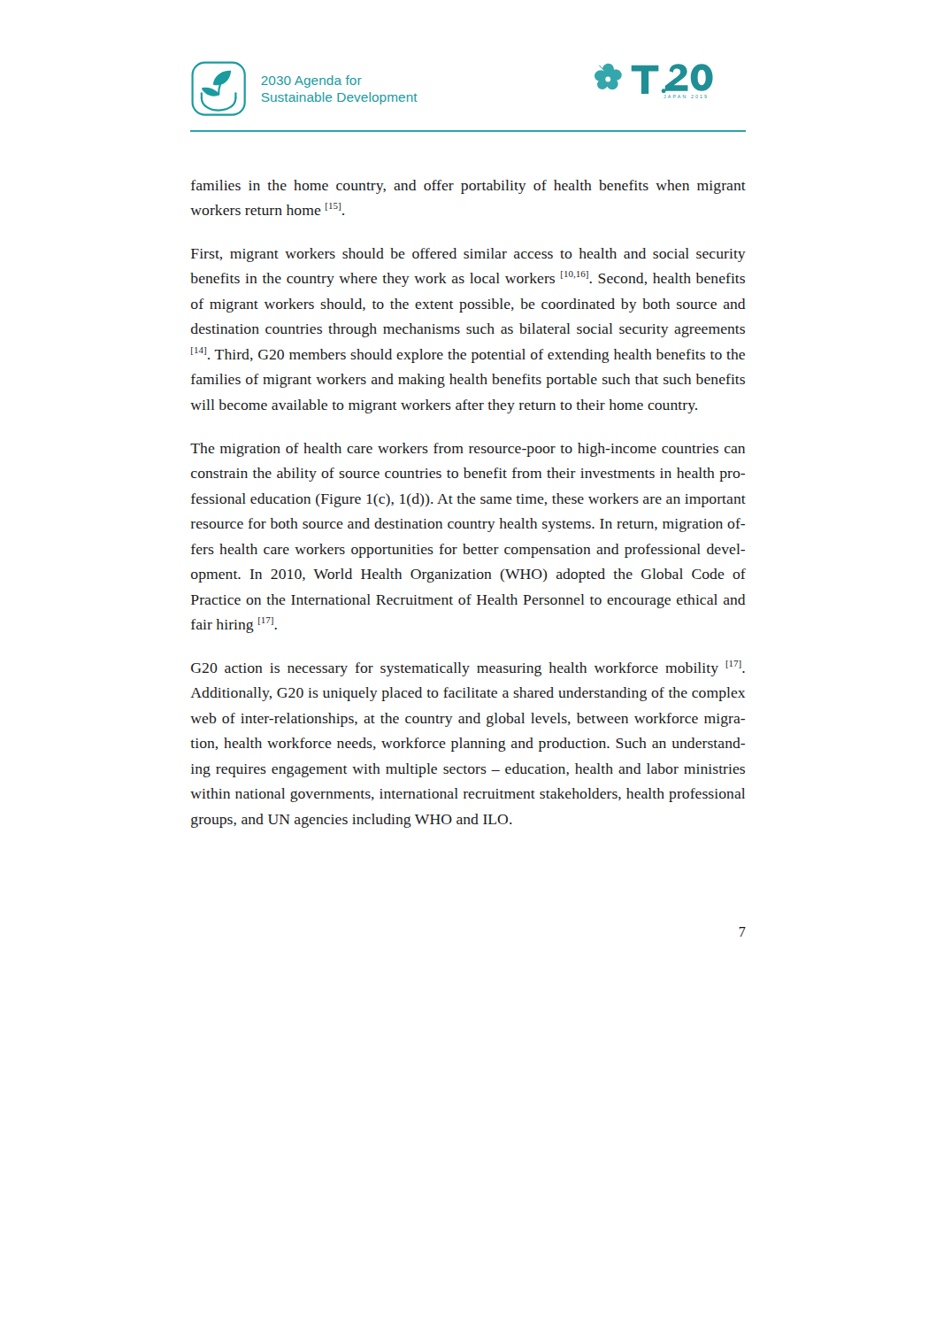2030 Agenda for Sustainable Development
JAPAN 2019
families in the home country, and offer portability of health benefits when migrant workers return home [15].
First, migrant workers should be offered similar access to health and social security benefits in the country where they work as local workers [10,16]. Second, health benefits of migrant workers should, to the extent possible, be coordinated by both source and destination countries through mechanisms such as bilateral social security agreements [14]. Third, G20 members should explore the potential of extending health benefits to the families of migrant workers and making health benefits portable such that such benefits will become available to migrant workers after they return to their home country.
The migration of health care workers from resource-poor to high-income countries can constrain the ability of source countries to benefit from their investments in health professional education (Figure 1(c), 1(d)). At the same time, these workers are an important resource for both source and destination country health systems. In return, migration offers health care workers opportunities for better compensation and professional development. In 2010, World Health Organization (WHO) adopted the Global Code of Practice on the International Recruitment of Health Personnel to encourage ethical and fair hiring [17].
G20 action is necessary for systematically measuring health workforce mobility [17]. Additionally, G20 is uniquely placed to facilitate a shared understanding of the complex web of inter-relationships, at the country and global levels, between workforce migration, health workforce needs, workforce planning and production. Such an understanding requires engagement with multiple sectors – education, health and labor ministries within national governments, international recruitment stakeholders, health professional groups, and UN agencies including WHO and ILO.
7